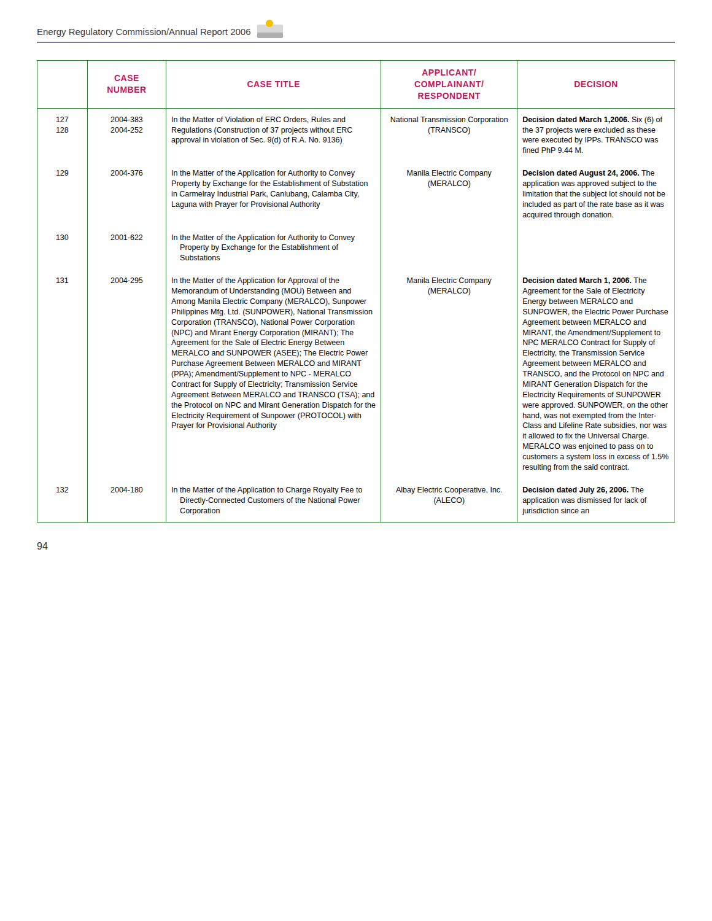Energy Regulatory Commission/Annual Report 2006
| | CASE NUMBER | CASE TITLE | APPLICANT/ COMPLAINANT/ RESPONDENT | DECISION |
| --- | --- | --- | --- | --- |
| 127 128 | 2004-383 2004-252 | In the Matter of Violation of ERC Orders, Rules and Regulations (Construction of 37 projects without ERC approval in violation of Sec. 9(d) of R.A. No. 9136) | National Transmission Corporation (TRANSCO) | Decision dated March 1,2006. Six (6) of the 37 projects were excluded as these were executed by IPPs. TRANSCO was fined PhP 9.44 M. |
| 129 | 2004-376 | In the Matter of the Application for Authority to Convey Property by Exchange for the Establishment of Substation in Carmelray Industrial Park, Canlubang, Calamba City, Laguna with Prayer for Provisional Authority | Manila Electric Company (MERALCO) | Decision dated August 24, 2006. The application was approved subject to the limitation that the subject lot should not be included as part of the rate base as it was acquired through donation. |
| 130 | 2001-622 | In the Matter of the Application for Authority to Convey Property by Exchange for the Establishment of Substations | | |
| 131 | 2004-295 | In the Matter of the Application for Approval of the Memorandum of Understanding (MOU) Between and Among Manila Electric Company (MERALCO), Sunpower Philippines Mfg. Ltd. (SUNPOWER), National Transmission Corporation (TRANSCO), National Power Corporation (NPC) and Mirant Energy Corporation (MIRANT); The Agreement for the Sale of Electric Energy Between MERALCO and SUNPOWER (ASEE); The Electric Power Purchase Agreement Between MERALCO and MIRANT (PPA); Amendment/Supplement to NPC - MERALCO Contract for Supply of Electricity; Transmission Service Agreement Between MERALCO and TRANSCO (TSA); and the Protocol on NPC and Mirant Generation Dispatch for the Electricity Requirement of Sunpower (PROTOCOL) with Prayer for Provisional Authority | Manila Electric Company (MERALCO) | Decision dated March 1, 2006. The Agreement for the Sale of Electricity Energy between MERALCO and SUNPOWER, the Electric Power Purchase Agreement between MERALCO and MIRANT, the Amendment/Supplement to NPC MERALCO Contract for Supply of Electricity, the Transmission Service Agreement between MERALCO and TRANSCO, and the Protocol on NPC and MIRANT Generation Dispatch for the Electricity Requirements of SUNPOWER were approved. SUNPOWER, on the other hand, was not exempted from the Inter-Class and Lifeline Rate subsidies, nor was it allowed to fix the Universal Charge. MERALCO was enjoined to pass on to customers a system loss in excess of 1.5% resulting from the said contract. |
| 132 | 2004-180 | In the Matter of the Application to Charge Royalty Fee to Directly-Connected Customers of the National Power Corporation | Albay Electric Cooperative, Inc. (ALECO) | Decision dated July 26, 2006. The application was dismissed for lack of jurisdiction since an |
94